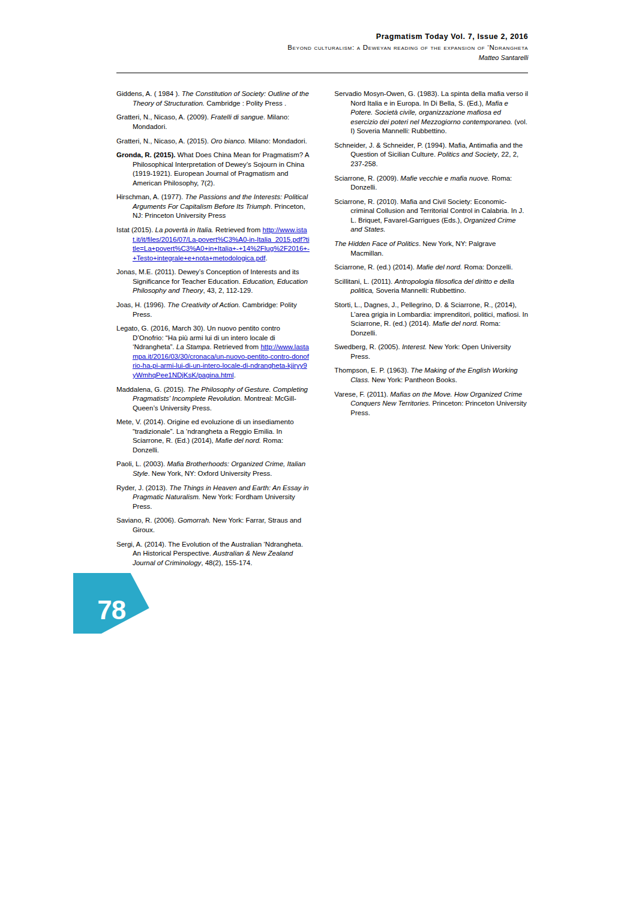Pragmatism Today Vol. 7, Issue 2, 2016
Beyond culturalism: a Deweyan reading of the expansion of ‘Ndrangheta
Matteo Santarelli
Giddens, A. ( 1984 ). The Constitution of Society: Outline of the Theory of Structuration. Cambridge : Polity Press .
Gratteri, N., Nicaso, A. (2009). Fratelli di sangue. Milano: Mondadori.
Gratteri, N., Nicaso, A. (2015). Oro bianco. Milano: Mondadori.
Gronda, R. (2015). What Does China Mean for Pragmatism? A Philosophical Interpretation of Dewey’s Sojourn in China (1919-1921). European Journal of Pragmatism and American Philosophy, 7(2).
Hirschman, A. (1977). The Passions and the Interests: Political Arguments For Capitalism Before Its Triumph. Princeton, NJ: Princeton University Press
Istat (2015). La povertà in Italia. Retrieved from http://www.istat.it/it/files/2016/07/La-povert%C3%A0-in-Italia_2015.pdf?title=La+povert%C3%A0+in+Italia+-+14%2Flug%2F2016+-+Testo+integrale+e+nota+metodologica.pdf.
Jonas, M.E. (2011). Dewey’s Conception of Interests and its Significance for Teacher Education. Education, Education Philosophy and Theory, 43, 2, 112-129.
Joas, H. (1996). The Creativity of Action. Cambridge: Polity Press.
Legato, G. (2016, March 30). Un nuovo pentito contro D’Onofrio: “Ha più armi lui di un intero locale di ‘Ndrangheta”. La Stampa. Retrieved from http://www.lastampa.it/2016/03/30/cronaca/un-nuovo-pentito-contro-donofrio-ha-pi-armi-lui-di-un-intero-locale-di-ndrangheta-kjjryy9yWmhqPee1NDjKsK/pagina.html.
Maddalena, G. (2015). The Philosophy of Gesture. Completing Pragmatists’ Incomplete Revolution. Montreal: McGill-Queen’s University Press.
Mete, V. (2014). Origine ed evoluzione di un insediamento “tradizionale”. La ‘ndrangheta a Reggio Emilia. In Sciarrone, R. (Ed.) (2014), Mafie del nord. Roma: Donzelli.
Paoli, L. (2003). Mafia Brotherhoods: Organized Crime, Italian Style. New York, NY: Oxford University Press.
Ryder, J. (2013). The Things in Heaven and Earth: An Essay in Pragmatic Naturalism. New York: Fordham University Press.
Saviano, R. (2006). Gomorrah. New York: Farrar, Straus and Giroux.
Sergi, A. (2014). The Evolution of the Australian ‘Ndrangheta. An Historical Perspective. Australian & New Zealand Journal of Criminology, 48(2), 155-174.
Servadio Mosyn-Owen, G. (1983). La spinta della mafia verso il Nord Italia e in Europa. In Di Bella, S. (Ed.), Mafia e Potere. Società civile, organizzazione mafiosa ed esercizio dei poteri nel Mezzogiorno contemporaneo. (vol. I) Soveria Mannelli: Rubbettino.
Schneider, J. & Schneider, P. (1994). Mafia, Antimafia and the Question of Sicilian Culture. Politics and Society, 22, 2, 237-258.
Sciarrone, R. (2009). Mafie vecchie e mafia nuove. Roma: Donzelli.
Sciarrone, R. (2010). Mafia and Civil Society: Economic-criminal Collusion and Territorial Control in Calabria. In J. L. Briquet, Favarel-Garrigues (Eds.), Organized Crime and States.
The Hidden Face of Politics. New York, NY: Palgrave Macmillan.
Sciarrone, R. (ed.) (2014). Mafie del nord. Roma: Donzelli.
Scillitani, L. (2011). Antropologia filosofica del diritto e della politica, Soveria Mannelli: Rubbettino.
Storti, L., Dagnes, J., Pellegrino, D. & Sciarrone, R., (2014), L’area grigia in Lombardia: imprenditori, politici, mafiosi. In Sciarrone, R. (ed.) (2014). Mafie del nord. Roma: Donzelli.
Swedberg, R. (2005). Interest. New York: Open University Press.
Thompson, E. P. (1963). The Making of the English Working Class. New York: Pantheon Books.
Varese, F. (2011). Mafias on the Move. How Organized Crime Conquers New Territories. Princeton: Princeton University Press.
78